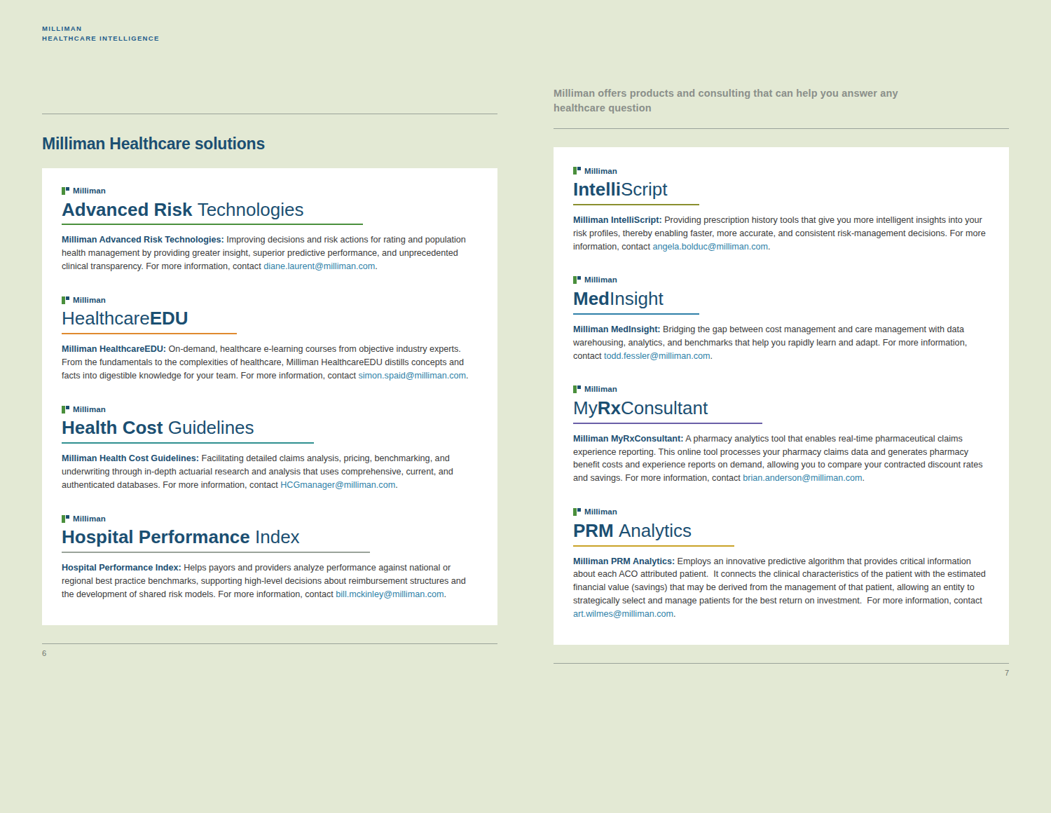Milliman Healthcare Intelligence
Milliman Healthcare solutions
Milliman
Advanced Risk Technologies
Milliman Advanced Risk Technologies: Improving decisions and risk actions for rating and population health management by providing greater insight, superior predictive performance, and unprecedented clinical transparency. For more information, contact diane.laurent@milliman.com.
Milliman
Healthcare EDU
Milliman HealthcareEDU: On-demand, healthcare e-learning courses from objective industry experts. From the fundamentals to the complexities of healthcare, Milliman HealthcareEDU distills concepts and facts into digestible knowledge for your team. For more information, contact simon.spaid@milliman.com.
Milliman
Health Cost Guidelines
Milliman Health Cost Guidelines: Facilitating detailed claims analysis, pricing, benchmarking, and underwriting through in-depth actuarial research and analysis that uses comprehensive, current, and authenticated databases. For more information, contact HCGmanager@milliman.com.
Milliman
Hospital Performance Index
Hospital Performance Index: Helps payors and providers analyze performance against national or regional best practice benchmarks, supporting high-level decisions about reimbursement structures and the development of shared risk models. For more information, contact bill.mckinley@milliman.com.
6
Milliman Healthcare Intelligence
Milliman offers products and consulting that can help you answer any healthcare question
Milliman
Intelli Script
Milliman IntelliScript: Providing prescription history tools that give you more intelligent insights into your risk profiles, thereby enabling faster, more accurate, and consistent risk-management decisions. For more information, contact angela.bolduc@milliman.com.
Milliman
Med Insight
Milliman MedInsight: Bridging the gap between cost management and care management with data warehousing, analytics, and benchmarks that help you rapidly learn and adapt. For more information, contact todd.fessler@milliman.com.
Milliman
My Rx Consultant
Milliman MyRxConsultant: A pharmacy analytics tool that enables real-time pharmaceutical claims experience reporting. This online tool processes your pharmacy claims data and generates pharmacy benefit costs and experience reports on demand, allowing you to compare your contracted discount rates and savings. For more information, contact brian.anderson@milliman.com.
Milliman
PRM Analytics
Milliman PRM Analytics: Employs an innovative predictive algorithm that provides critical information about each ACO attributed patient. It connects the clinical characteristics of the patient with the estimated financial value (savings) that may be derived from the management of that patient, allowing an entity to strategically select and manage patients for the best return on investment. For more information, contact art.wilmes@milliman.com.
7